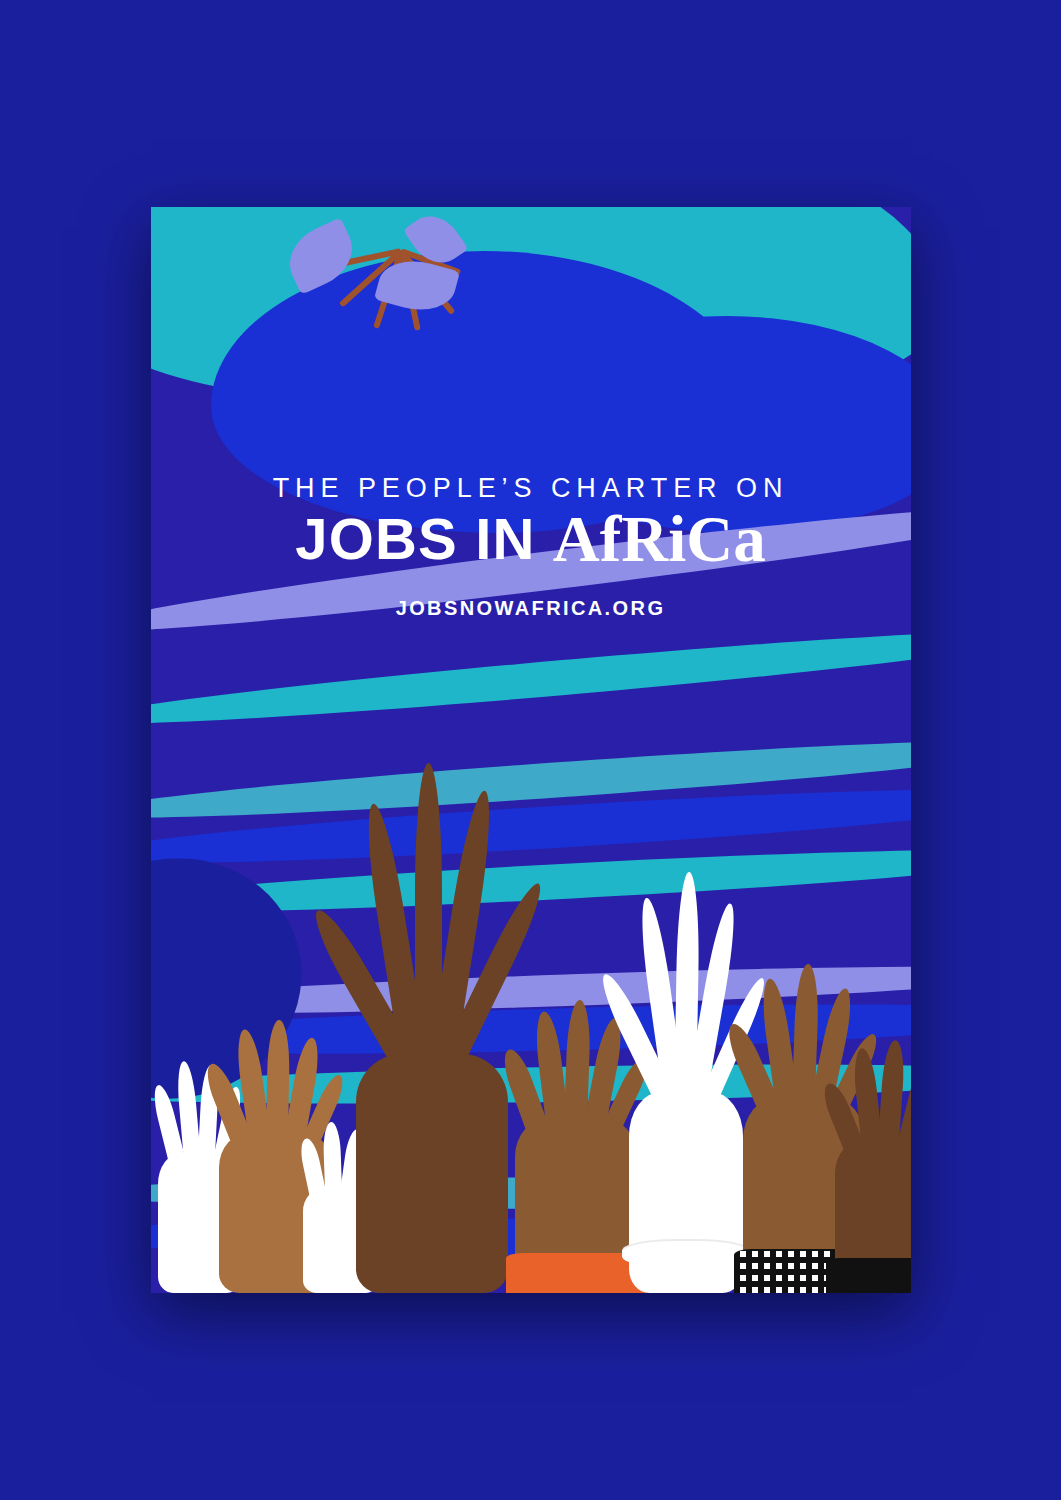The People’s Charter on Jobs in AfRiCa
jobsnowafrica.org